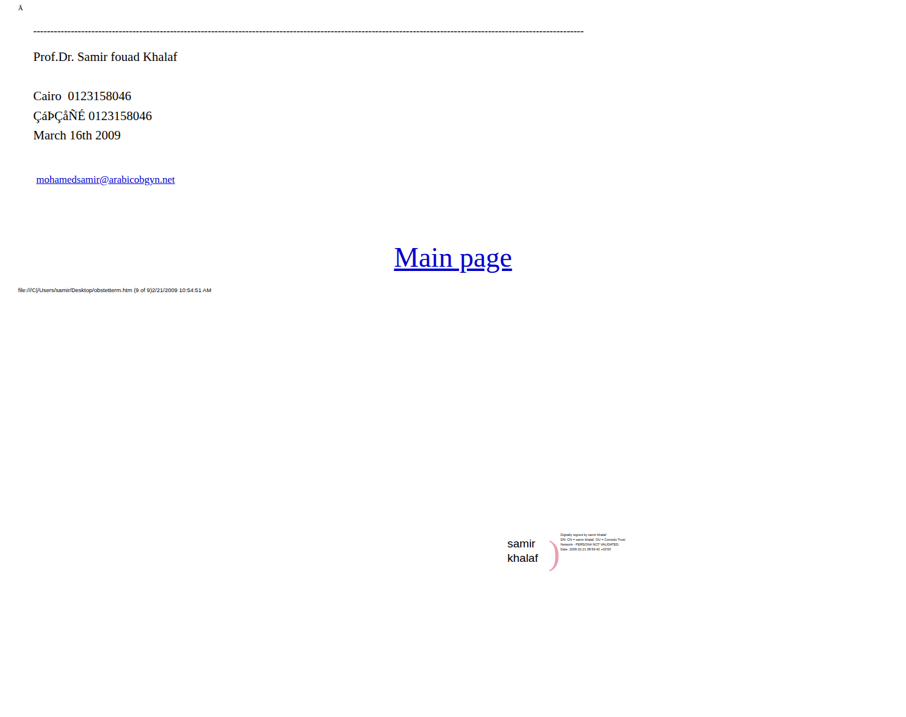Ã
-----------------------------------------------------------------------------------------------------------------------------------------------------------------
Prof.Dr. Samir fouad Khalaf
Cairo 0123158046
ÇáÞÇåÑÉ 0123158046
March 16th 2009
mohamedsamir@arabicobgyn.net
Main page
samir
khalaf
)
Digitally signed by samir khalaf
DN: CN = samir khalaf, OU = Comodo Trust Network - PERSONA NOT VALIDATED
Date: 2009.02.21 08:56:42 +02'00'
file:///C|/Users/samir/Desktop/obstetterm.htm (9 of 9)2/21/2009 10:54:51 AM